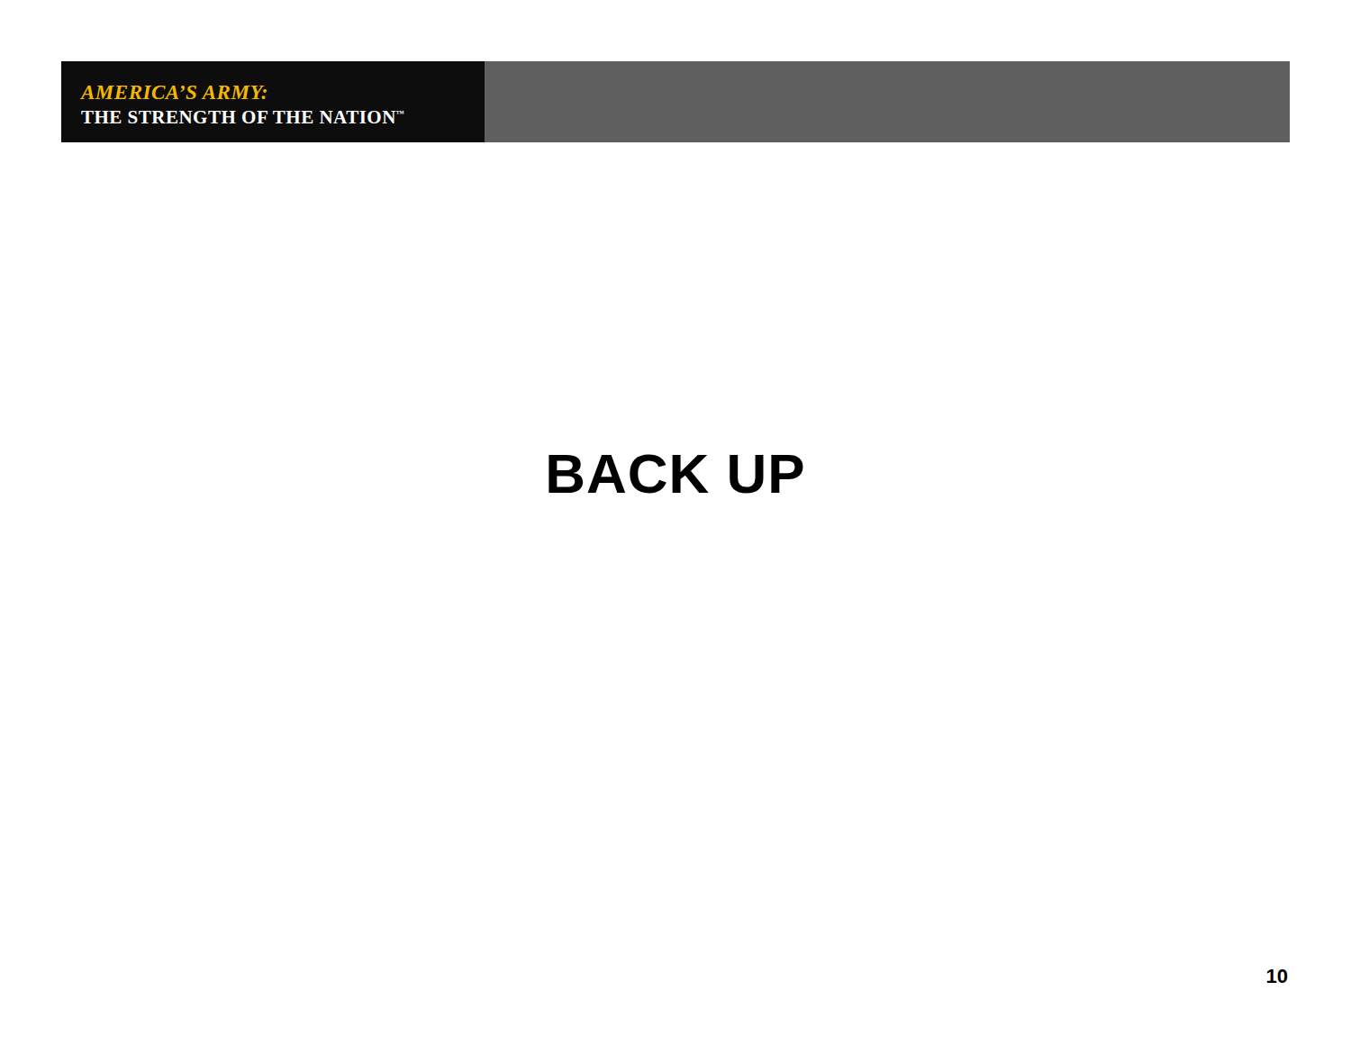AMERICA’S ARMY:
THE STRENGTH OF THE NATION™
BACK UP
10